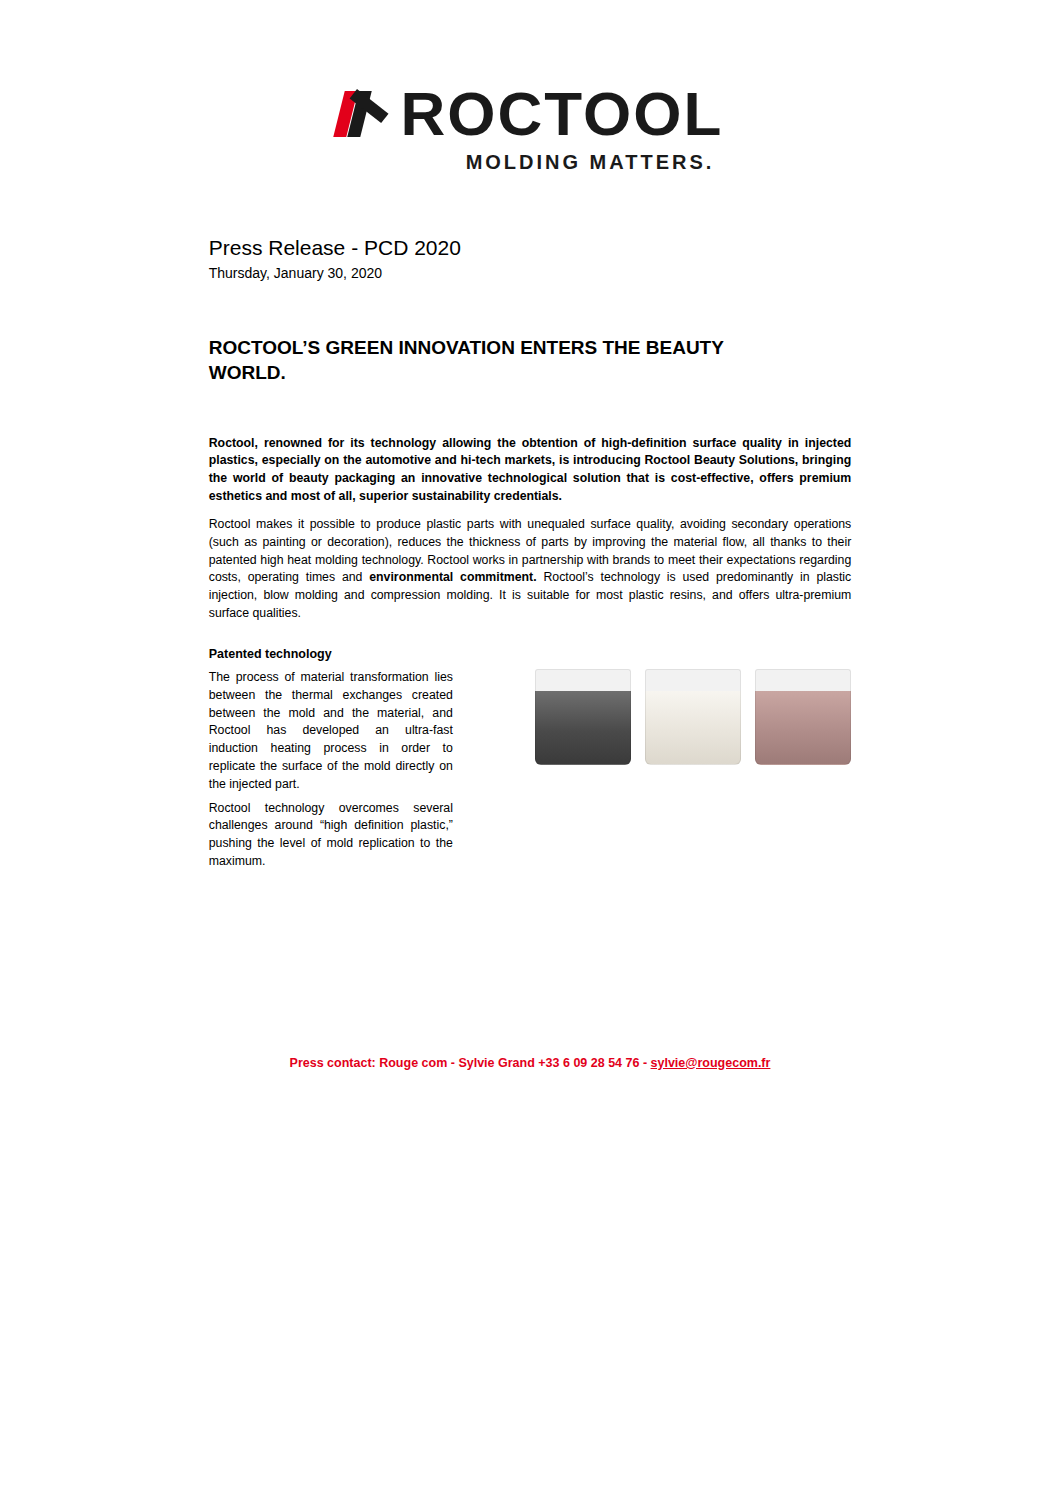ROCTOOL
MOLDING MATTERS.
Press Release - PCD 2020
Thursday, January 30, 2020
ROCTOOL’S GREEN INNOVATION ENTERS THE BEAUTY WORLD.
Roctool, renowned for its technology allowing the obtention of high-definition surface quality in injected plastics, especially on the automotive and hi-tech markets, is introducing Roctool Beauty Solutions, bringing the world of beauty packaging an innovative technological solution that is cost-effective, offers premium esthetics and most of all, superior sustainability credentials.
Roctool makes it possible to produce plastic parts with unequaled surface quality, avoiding secondary operations (such as painting or decoration), reduces the thickness of parts by improving the material flow, all thanks to their patented high heat molding technology. Roctool works in partnership with brands to meet their expectations regarding costs, operating times and environmental commitment. Roctool’s technology is used predominantly in plastic injection, blow molding and compression molding. It is suitable for most plastic resins, and offers ultra-premium surface qualities.
Patented technology
The process of material transformation lies between the thermal exchanges created between the mold and the material, and Roctool has developed an ultra-fast induction heating process in order to replicate the surface of the mold directly on the injected part.
Roctool technology overcomes several challenges around “high definition plastic,” pushing the level of mold replication to the maximum.
Press contact: Rouge com - Sylvie Grand +33 6 09 28 54 76 - sylvie@rougecom.fr